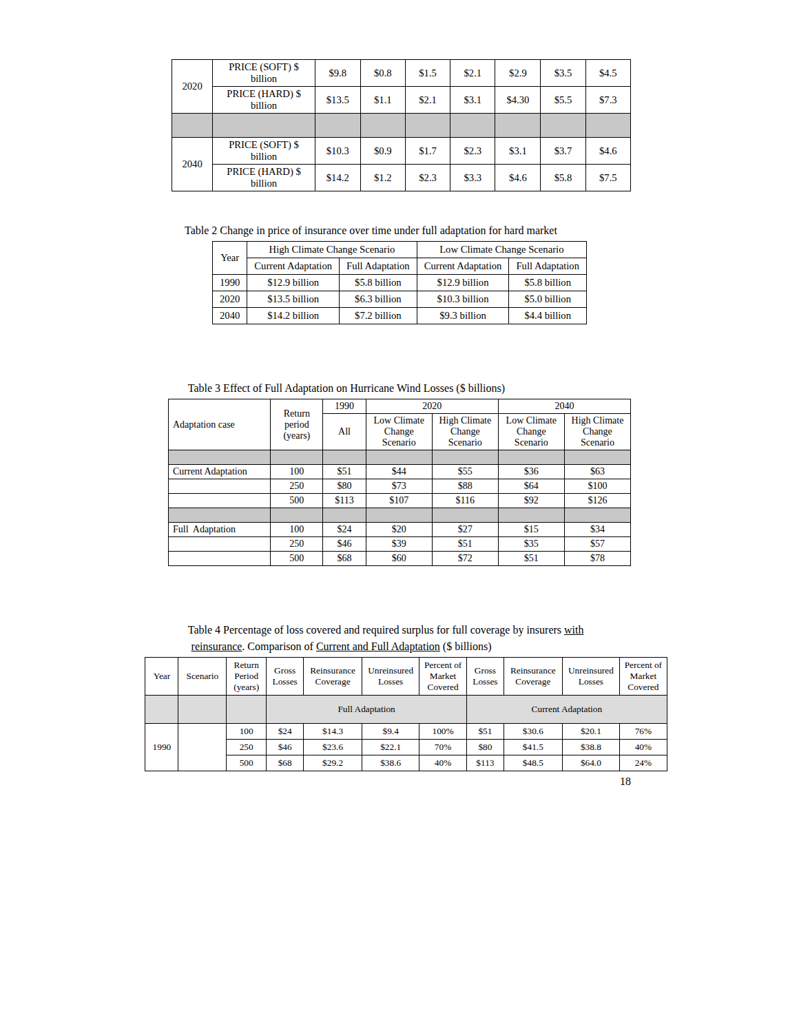| 2020 | PRICE (SOFT) $ billion | $9.8 | $0.8 | $1.5 | $2.1 | $2.9 | $3.5 | $4.5 |
| PRICE (HARD) $ billion | $13.5 | $1.1 | $2.1 | $3.1 | $4.30 | $5.5 | $7.3 |
| 2040 | PRICE (SOFT) $ billion | $10.3 | $0.9 | $1.7 | $2.3 | $3.1 | $3.7 | $4.6 |
| PRICE (HARD) $ billion | $14.2 | $1.2 | $2.3 | $3.3 | $4.6 | $5.8 | $7.5 |
Table 2 Change in price of insurance over time under full adaptation for hard market
| Year | High Climate Change Scenario | Low Climate Change Scenario |
| Current Adaptation | Full Adaptation | Current Adaptation | Full Adaptation |
| 1990 | $12.9 billion | $5.8 billion | $12.9 billion | $5.8 billion |
| 2020 | $13.5 billion | $6.3 billion | $10.3 billion | $5.0 billion |
| 2040 | $14.2 billion | $7.2 billion | $9.3 billion | $4.4 billion |
Table 3 Effect of Full Adaptation on Hurricane Wind Losses ($ billions)
| Adaptation case | Return period (years) | 1990 | 2020 | 2040 |
| All | Low Climate Change Scenario | High Climate Change Scenario | Low Climate Change Scenario | High Climate Change Scenario |
| Current Adaptation | 100 | $51 | $44 | $55 | $36 | $63 |
| | 250 | $80 | $73 | $88 | $64 | $100 |
| | 500 | $113 | $107 | $116 | $92 | $126 |
| Full Adaptation | 100 | $24 | $20 | $27 | $15 | $34 |
| | 250 | $46 | $39 | $51 | $35 | $57 |
| | 500 | $68 | $60 | $72 | $51 | $78 |
Table 4 Percentage of loss covered and required surplus for full coverage by insurers with
reinsurance. Comparison of Current and Full Adaptation ($ billions)
| Year | Scenario | Return Period (years) | Gross Losses | Reinsurance Coverage | Unreinsured Losses | Percent of Market Covered | Gross Losses | Reinsurance Coverage | Unreinsured Losses | Percent of Market Covered |
| | | | Full Adaptation | Current Adaptation |
| 1990 | | 100 | $24 | $14.3 | $9.4 | 100% | $51 | $30.6 | $20.1 | 76% |
| 250 | $46 | $23.6 | $22.1 | 70% | $80 | $41.5 | $38.8 | 40% |
| 500 | $68 | $29.2 | $38.6 | 40% | $113 | $48.5 | $64.0 | 24% |
18